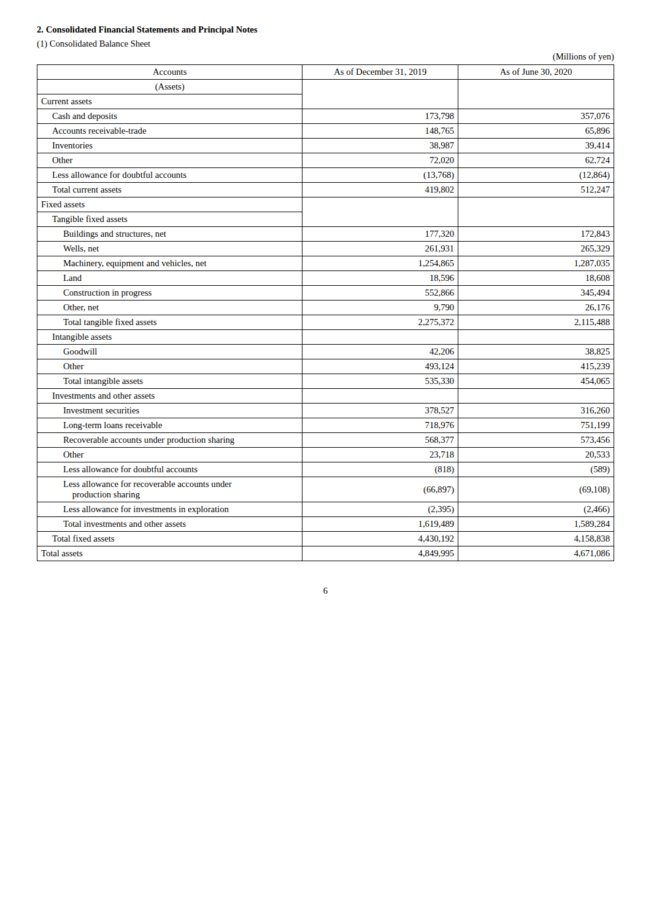2. Consolidated Financial Statements and Principal Notes
(1) Consolidated Balance Sheet
(Millions of yen)
| Accounts | As of December 31, 2019 | As of June 30, 2020 |
| --- | --- | --- |
| (Assets) | | |
| Current assets | | |
| Cash and deposits | 173,798 | 357,076 |
| Accounts receivable-trade | 148,765 | 65,896 |
| Inventories | 38,987 | 39,414 |
| Other | 72,020 | 62,724 |
| Less allowance for doubtful accounts | (13,768) | (12,864) |
| Total current assets | 419,802 | 512,247 |
| Fixed assets | | |
| Tangible fixed assets | | |
| Buildings and structures, net | 177,320 | 172,843 |
| Wells, net | 261,931 | 265,329 |
| Machinery, equipment and vehicles, net | 1,254,865 | 1,287,035 |
| Land | 18,596 | 18,608 |
| Construction in progress | 552,866 | 345,494 |
| Other, net | 9,790 | 26,176 |
| Total tangible fixed assets | 2,275,372 | 2,115,488 |
| Intangible assets | | |
| Goodwill | 42,206 | 38,825 |
| Other | 493,124 | 415,239 |
| Total intangible assets | 535,330 | 454,065 |
| Investments and other assets | | |
| Investment securities | 378,527 | 316,260 |
| Long-term loans receivable | 718,976 | 751,199 |
| Recoverable accounts under production sharing | 568,377 | 573,456 |
| Other | 23,718 | 20,533 |
| Less allowance for doubtful accounts | (818) | (589) |
| Less allowance for recoverable accounts under production sharing | (66,897) | (69,108) |
| Less allowance for investments in exploration | (2,395) | (2,466) |
| Total investments and other assets | 1,619,489 | 1,589,284 |
| Total fixed assets | 4,430,192 | 4,158,838 |
| Total assets | 4,849,995 | 4,671,086 |
6